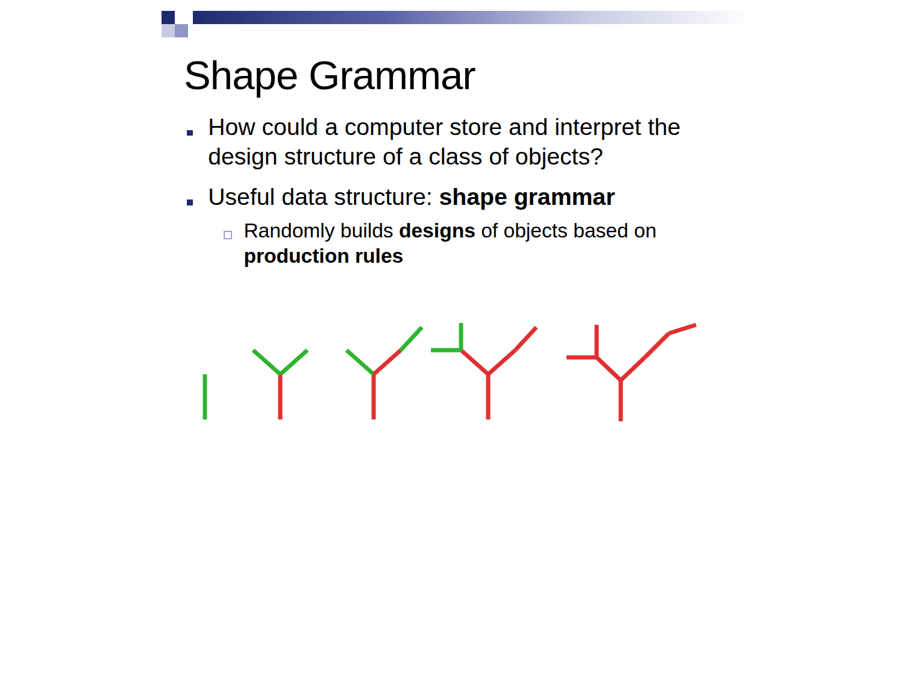Shape Grammar
How could a computer store and interpret the design structure of a class of objects?
Useful data structure: shape grammar
Randomly builds designs of objects based on production rules